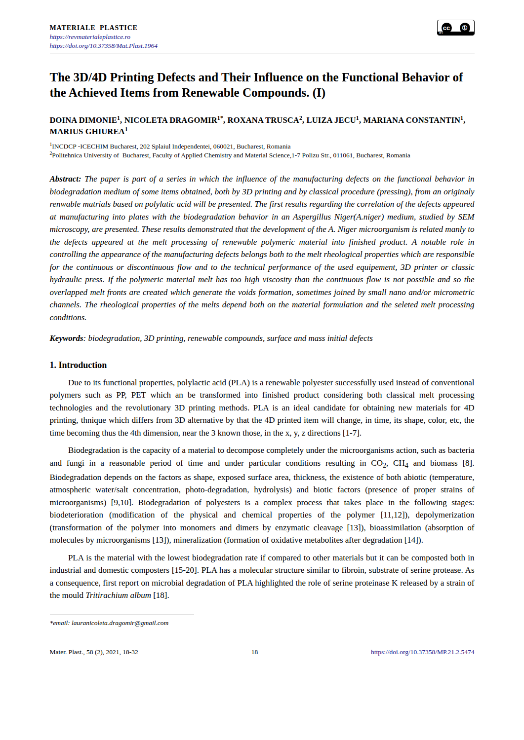cc
①
BY
MATERIALE PLASTICE
https://revmaterialeplastice.ro
https://doi.org/10.37358/Mat.Plast.1964
The 3D/4D Printing Defects and Their Influence on the Functional Behavior of the Achieved Items from Renewable Compounds. (I)
DOINA DIMONIE1, NICOLETA DRAGOMIR1*, ROXANA TRUSCA2, LUIZA JECU1, MARIANA CONSTANTIN1, MARIUS GHIUREA1
1INCDCP -ICECHIM Bucharest, 202 Splaiul Independentei, 060021, Bucharest, Romania
2Politehnica University of Bucharest, Faculty of Applied Chemistry and Material Science,1-7 Polizu Str., 011061, Bucharest, Romania
Abstract: The paper is part of a series in which the influence of the manufacturing defects on the functional behavior in biodegradation medium of some items obtained, both by 3D printing and by classical procedure (pressing), from an originaly renwable matrials based on polylatic acid will be presented. The first results regarding the correlation of the defects appeared at manufacturing into plates with the biodegradation behavior in an Aspergillus Niger(A.niger) medium, studied by SEM microscopy, are presented. These results demonstrated that the development of the A. Niger microorganism is related manly to the defects appeared at the melt processing of renewable polymeric material into finished product. A notable role in controlling the appearance of the manufacturing defects belongs both to the melt rheological properties which are responsible for the continuous or discontinuous flow and to the technical performance of the used equipement, 3D printer or classic hydraulic press. If the polymeric material melt has too high viscosity than the continuous flow is not possible and so the overlapped melt fronts are created which generate the voids formation, sometimes joined by small nano and/or micrometric channels. The rheological properties of the melts depend both on the material formulation and the seleted melt processing conditions.
Keywords: biodegradation, 3D printing, renewable compounds, surface and mass initial defects
1. Introduction
Due to its functional properties, polylactic acid (PLA) is a renewable polyester successfully used instead of conventional polymers such as PP, PET which an be transformed into finished product considering both classical melt processing technologies and the revolutionary 3D printing methods. PLA is an ideal candidate for obtaining new materials for 4D printing, thnique which differs from 3D alternative by that the 4D printed item will change, in time, its shape, color, etc, the time becoming thus the 4th dimension, near the 3 known those, in the x, y, z directions [1-7].
Biodegradation is the capacity of a material to decompose completely under the microorganisms action, such as bacteria and fungi in a reasonable period of time and under particular conditions resulting in CO2, CH4 and biomass [8]. Biodegradation depends on the factors as shape, exposed surface area, thickness, the existence of both abiotic (temperature, atmospheric water/salt concentration, photo-degradation, hydrolysis) and biotic factors (presence of proper strains of microorganisms) [9,10]. Biodegradation of polyesters is a complex process that takes place in the following stages: biodeterioration (modification of the physical and chemical properties of the polymer [11,12]), depolymerization (transformation of the polymer into monomers and dimers by enzymatic cleavage [13]), bioassimilation (absorption of molecules by microorganisms [13]), mineralization (formation of oxidative metabolites after degradation [14]).
PLA is the material with the lowest biodegradation rate if compared to other materials but it can be composted both in industrial and domestic composters [15-20]. PLA has a molecular structure similar to fibroin, substrate of serine protease. As a consequence, first report on microbial degradation of PLA highlighted the role of serine proteinase K released by a strain of the mould Tritirachium album [18].
*email: lauranicoleta.dragomir@gmail.com
Mater. Plast., 58 (2), 2021, 18-32
18
https://doi.org/10.37358/MP.21.2.5474